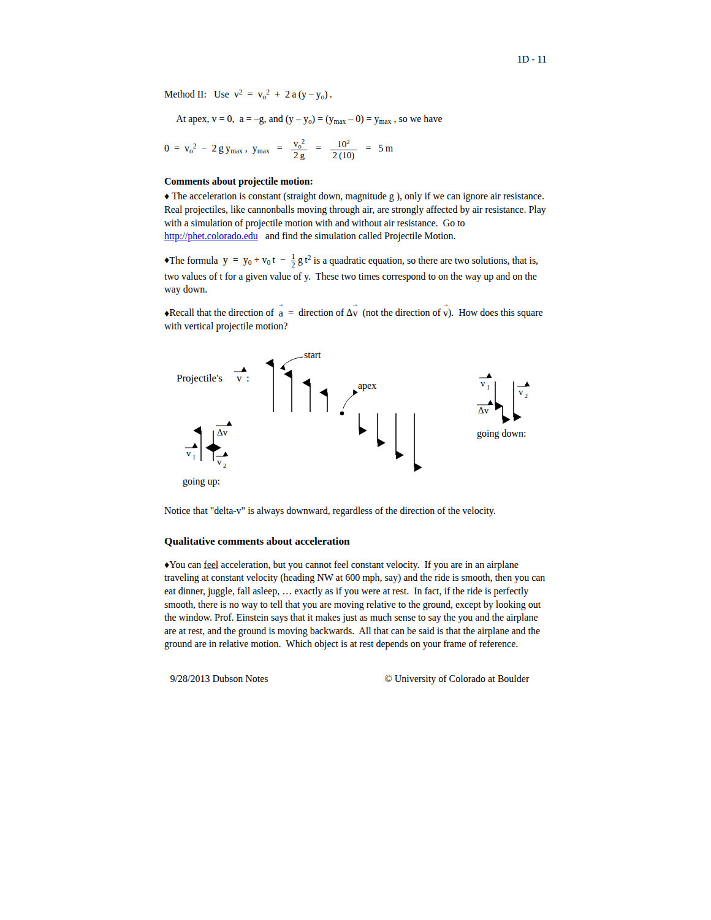1D - 11
Method II: Use v2 = vo2 + 2 a (y − yo) .
At apex, v = 0, a = –g, and (y – yo) = (ymax – 0) = ymax , so we have
0 = vo2 − 2 g ymax , ymax = vo22 g = 1022 (10) = 5 m
Comments about projectile motion:
The acceleration is constant (straight down, magnitude g ), only if we can ignore air resistance. Real projectiles, like cannonballs moving through air, are strongly affected by air resistance. Play with a simulation of projectile motion with and without air resistance. Go to http://phet.colorado.edu and find the simulation called Projectile Motion.
The formula y = y0 + v0 t − 12 g t2 is a quadratic equation, so there are two solutions, that is, two values of t for a given value of y. These two times correspond to on the way up and on the way down.
Recall that the direction of a = direction of Δv (not the direction of v). How does this square with vertical projectile motion?
Projectile's v : start apex v 1 Δv v 2 going up: v 1 v 2 Δv going down:
Notice that "delta-v" is always downward, regardless of the direction of the velocity.
Qualitative comments about acceleration
You can feel acceleration, but you cannot feel constant velocity. If you are in an airplane traveling at constant velocity (heading NW at 600 mph, say) and the ride is smooth, then you can eat dinner, juggle, fall asleep, … exactly as if you were at rest. In fact, if the ride is perfectly smooth, there is no way to tell that you are moving relative to the ground, except by looking out the window. Prof. Einstein says that it makes just as much sense to say the you and the airplane are at rest, and the ground is moving backwards. All that can be said is that the airplane and the ground are in relative motion. Which object is at rest depends on your frame of reference.
9/28/2013 Dubson Notes
© University of Colorado at Boulder